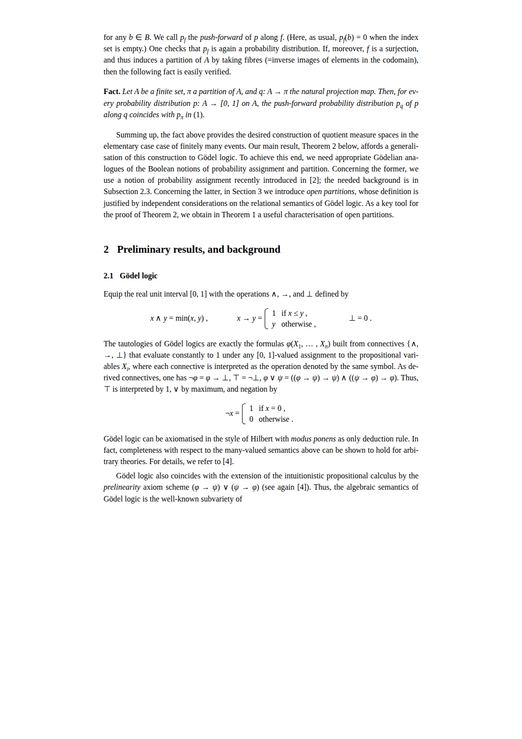for any b ∈ B. We call pf the push-forward of p along f. (Here, as usual, pf(b) = 0 when the index set is empty.) One checks that pf is again a probability distribution. If, moreover, f is a surjection, and thus induces a partition of A by taking fibres (=inverse images of elements in the codomain), then the following fact is easily verified.
Fact. Let A be a finite set, π a partition of A, and q: A → π the natural projection map. Then, for every probability distribution p: A → [0, 1] on A, the push-forward probability distribution pq of p along q coincides with pπ in (1).
Summing up, the fact above provides the desired construction of quotient measure spaces in the elementary case case of finitely many events. Our main result, Theorem 2 below, affords a generalisation of this construction to Gödel logic. To achieve this end, we need appropriate Gödelian analogues of the Boolean notions of probability assignment and partition. Concerning the former, we use a notion of probability assignment recently introduced in [2]; the needed background is in Subsection 2.3. Concerning the latter, in Section 3 we introduce open partitions, whose definition is justified by independent considerations on the relational semantics of Gödel logic. As a key tool for the proof of Theorem 2, we obtain in Theorem 1 a useful characterisation of open partitions.
2 Preliminary results, and background
2.1 Gödel logic
Equip the real unit interval [0, 1] with the operations ∧, →, and ⊥ defined by
x ∧ y = min(x, y) , x → y =
| 1 | if x ≤ y , |
| y | otherwise , |
⊥ = 0 .
The tautologies of Gödel logics are exactly the formulas φ(X1, … , Xn) built from connectives {∧, →, ⊥} that evaluate constantly to 1 under any [0, 1]-valued assignment to the propositional variables Xi, where each connective is interpreted as the operation denoted by the same symbol. As derived connectives, one has ¬φ = φ → ⊥, ⊤ = ¬⊥, φ ∨ ψ = ((φ → ψ) → ψ) ∧ ((ψ → φ) → φ). Thus, ⊤ is interpreted by 1, ∨ by maximum, and negation by
¬x =
| 1 | if x = 0 , |
| 0 | otherwise . |
Gödel logic can be axiomatised in the style of Hilbert with modus ponens as only deduction rule. In fact, completeness with respect to the many-valued semantics above can be shown to hold for arbitrary theories. For details, we refer to [4].
Gödel logic also coincides with the extension of the intuitionistic propositional calculus by the prelinearity axiom scheme (φ → ψ) ∨ (ψ → φ) (see again [4]). Thus, the algebraic semantics of Gödel logic is the well-known subvariety of